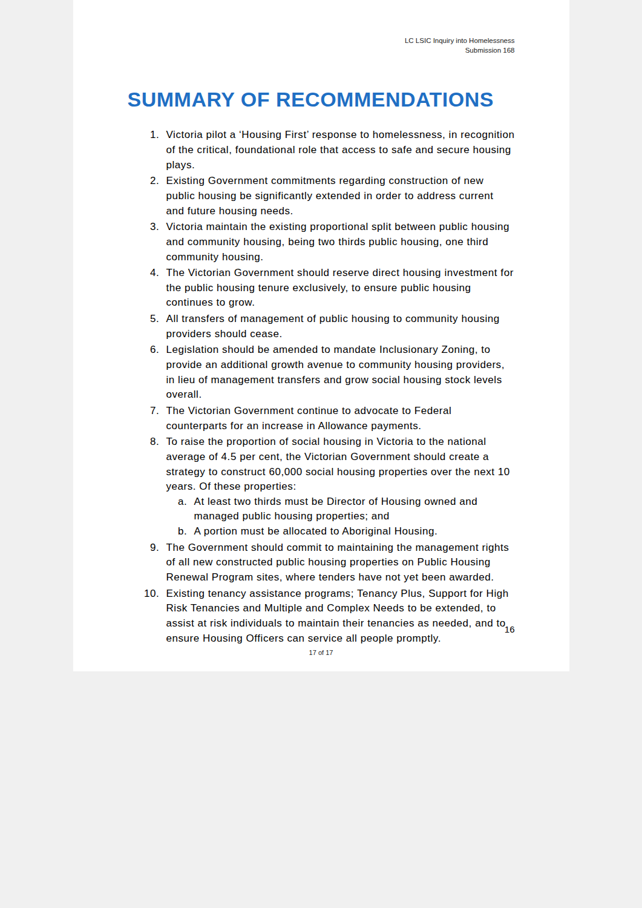LC LSIC Inquiry into Homelessness
Submission 168
SUMMARY OF RECOMMENDATIONS
Victoria pilot a ‘Housing First’ response to homelessness, in recognition of the critical, foundational role that access to safe and secure housing plays.
Existing Government commitments regarding construction of new public housing be significantly extended in order to address current and future housing needs.
Victoria maintain the existing proportional split between public housing and community housing, being two thirds public housing, one third community housing.
The Victorian Government should reserve direct housing investment for the public housing tenure exclusively, to ensure public housing continues to grow.
All transfers of management of public housing to community housing providers should cease.
Legislation should be amended to mandate Inclusionary Zoning, to provide an additional growth avenue to community housing providers, in lieu of management transfers and grow social housing stock levels overall.
The Victorian Government continue to advocate to Federal counterparts for an increase in Allowance payments.
To raise the proportion of social housing in Victoria to the national average of 4.5 per cent, the Victorian Government should create a strategy to construct 60,000 social housing properties over the next 10 years. Of these properties:
At least two thirds must be Director of Housing owned and managed public housing properties; and
A portion must be allocated to Aboriginal Housing.
The Government should commit to maintaining the management rights of all new constructed public housing properties on Public Housing Renewal Program sites, where tenders have not yet been awarded.
Existing tenancy assistance programs; Tenancy Plus, Support for High Risk Tenancies and Multiple and Complex Needs to be extended, to assist at risk individuals to maintain their tenancies as needed, and to ensure Housing Officers can service all people promptly.
16
17 of 17